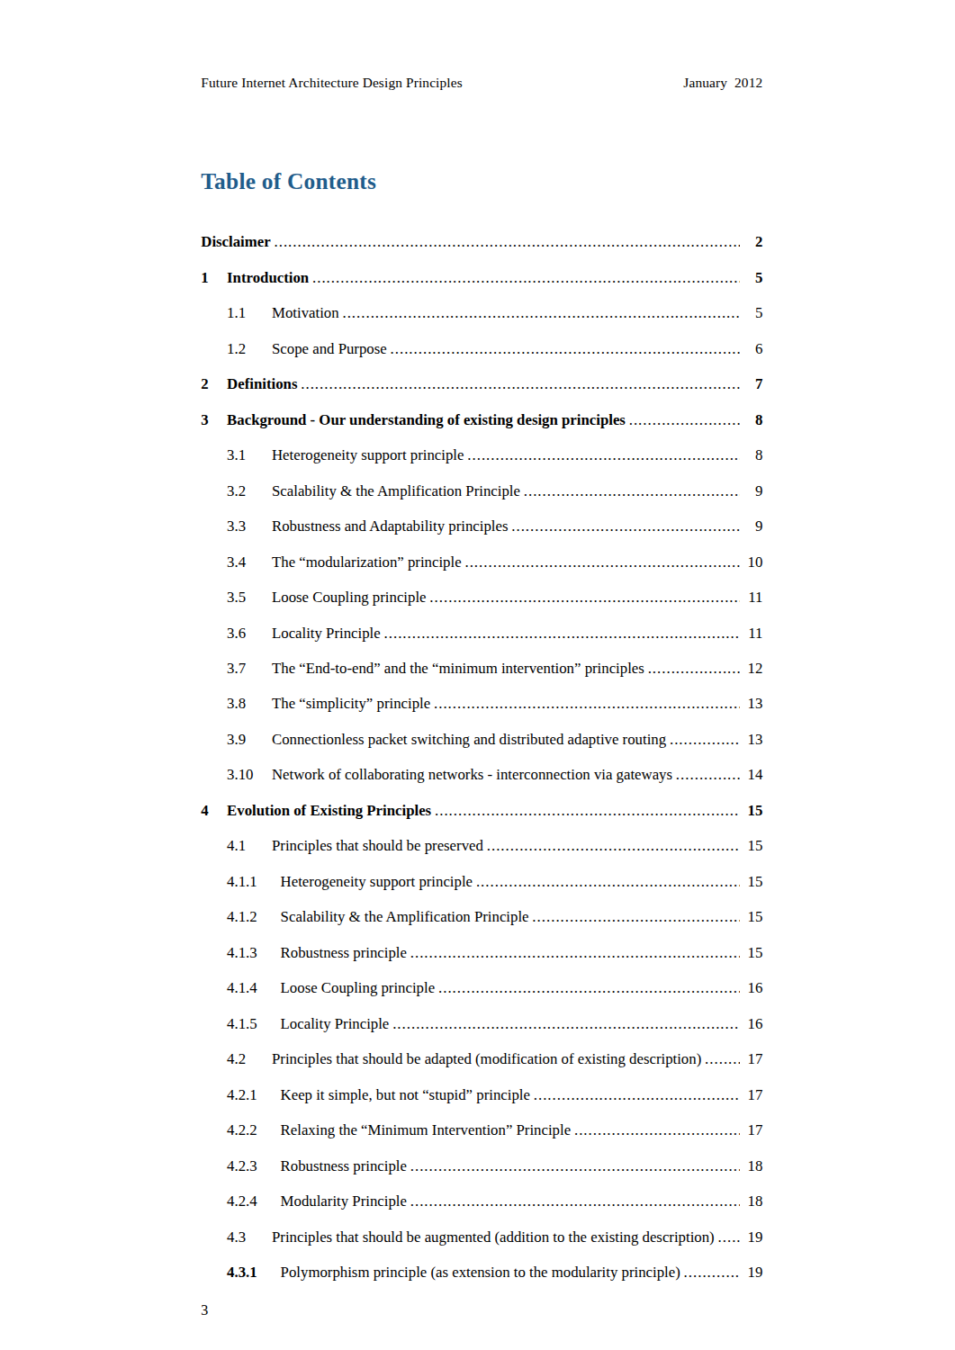Future Internet Architecture Design Principles
January 2012
Table of Contents
Disclaimer ................................................................................................................. 2
1 Introduction ............................................................................................................... 5
1.1 Motivation ......................................................................................................... 5
1.2 Scope and Purpose ................................................................................................ 6
2 Definitions ................................................................................................................. 7
3 Background - Our understanding of existing design principles .................................. 8
3.1 Heterogeneity support principle ........................................................................... 8
3.2 Scalability & the Amplification Principle ........................................................... 9
3.3 Robustness and Adaptability principles ............................................................. 9
3.4 The “modularization” principle .......................................................................... 10
3.5 Loose Coupling principle .................................................................................... 11
3.6 Locality Principle ................................................................................................ 11
3.7 The “End-to-end” and the “minimum intervention” principles ........................... 12
3.8 The “simplicity” principle .................................................................................. 13
3.9 Connectionless packet switching and distributed adaptive routing ..................... 13
3.10 Network of collaborating networks - interconnection via gateways ................... 14
4 Evolution of Existing Principles ................................................................................... 15
4.1 Principles that should be preserved ..................................................................... 15
4.1.1 Heterogeneity support principle ..................................................................... 15
4.1.2 Scalability & the Amplification Principle ...................................................... 15
4.1.3 Robustness principle ....................................................................................... 15
4.1.4 Loose Coupling principle ............................................................................... 16
4.1.5 Locality Principle ........................................................................................... 16
4.2 Principles that should be adapted (modification of existing description) ............ 17
4.2.1 Keep it simple, but not “stupid” principle ...................................................... 17
4.2.2 Relaxing the “Minimum Intervention” Principle ........................................... 17
4.2.3 Robustness principle ....................................................................................... 18
4.2.4 Modularity Principle ....................................................................................... 18
4.3 Principles that should be augmented (addition to the existing description) ........ 19
4.3.1 Polymorphism principle (as extension to the modularity principle) ............... 19
3